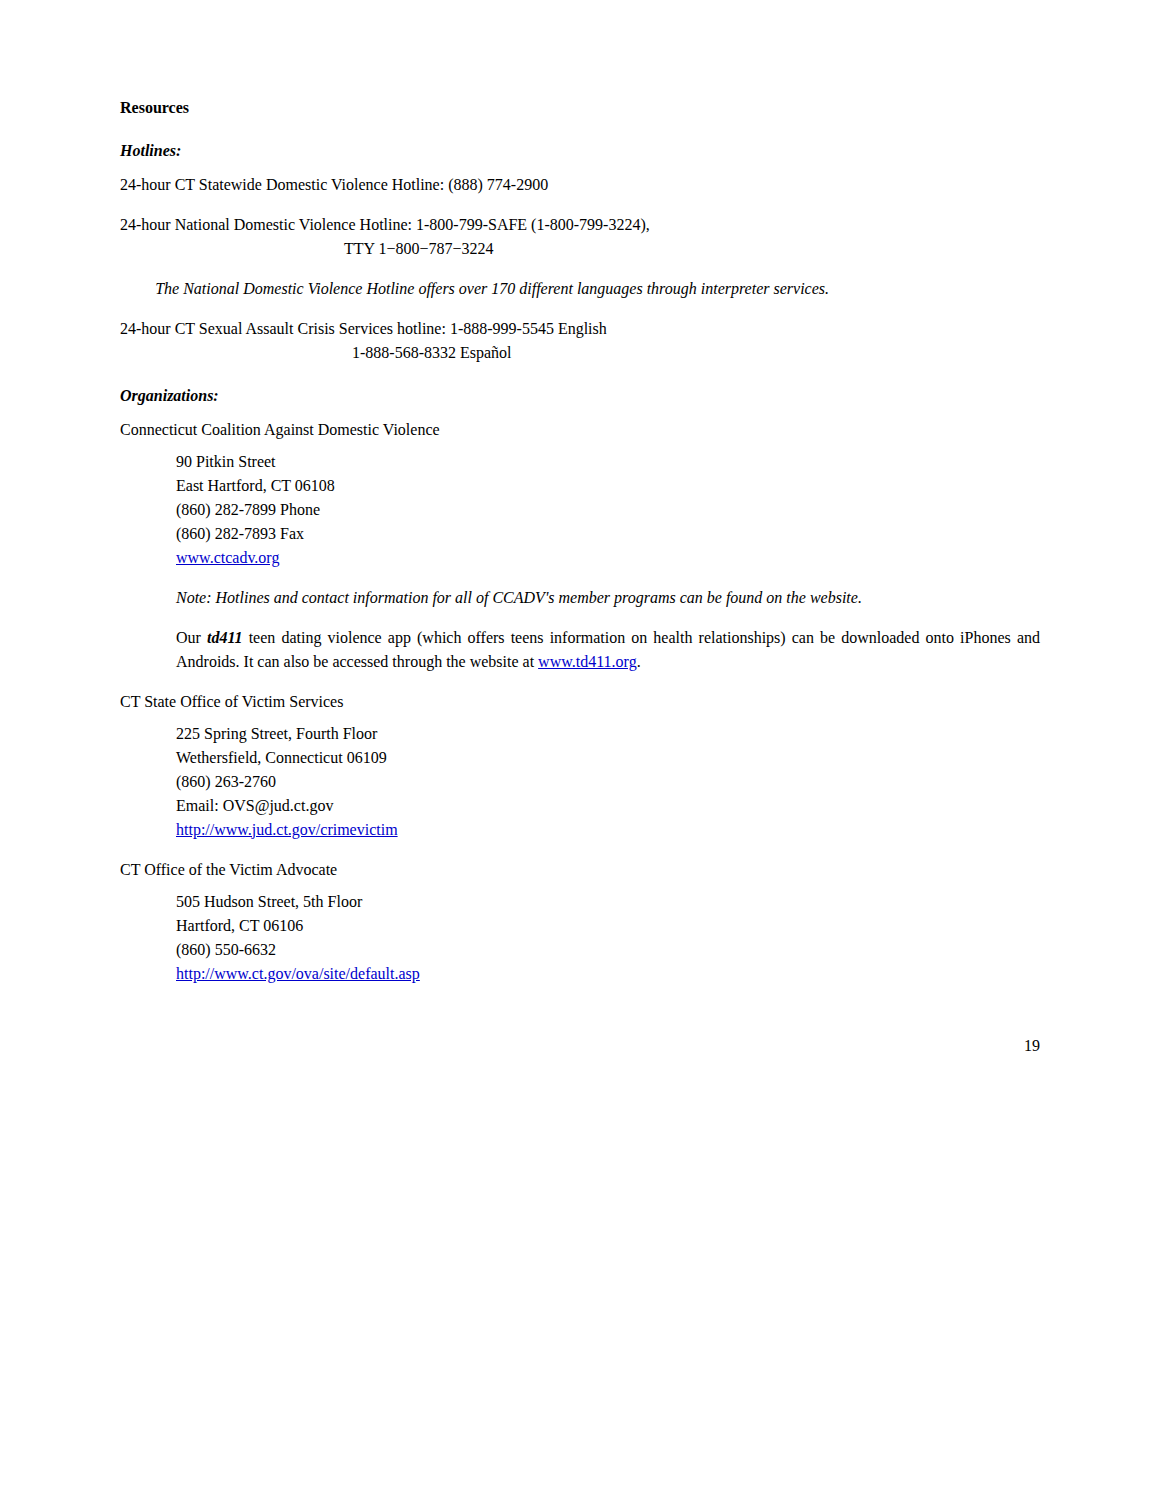Resources
Hotlines:
24-hour CT Statewide Domestic Violence Hotline: (888) 774-2900
24-hour National Domestic Violence Hotline: 1-800-799-SAFE (1-800-799-3224),
TTY 1−800−787−3224
The National Domestic Violence Hotline offers over 170 different languages through interpreter services.
24-hour CT Sexual Assault Crisis Services hotline: 1-888-999-5545 English
1-888-568-8332 Español
Organizations:
Connecticut Coalition Against Domestic Violence
90 Pitkin Street
East Hartford, CT 06108
(860) 282-7899 Phone
(860) 282-7893 Fax
www.ctcadv.org
Note: Hotlines and contact information for all of CCADV's member programs can be found on the website.
Our td411 teen dating violence app (which offers teens information on health relationships) can be downloaded onto iPhones and Androids. It can also be accessed through the website at www.td411.org.
CT State Office of Victim Services
225 Spring Street, Fourth Floor
Wethersfield, Connecticut 06109
(860) 263-2760
Email: OVS@jud.ct.gov
http://www.jud.ct.gov/crimevictim
CT Office of the Victim Advocate
505 Hudson Street, 5th Floor
Hartford, CT 06106
(860) 550-6632
http://www.ct.gov/ova/site/default.asp
19